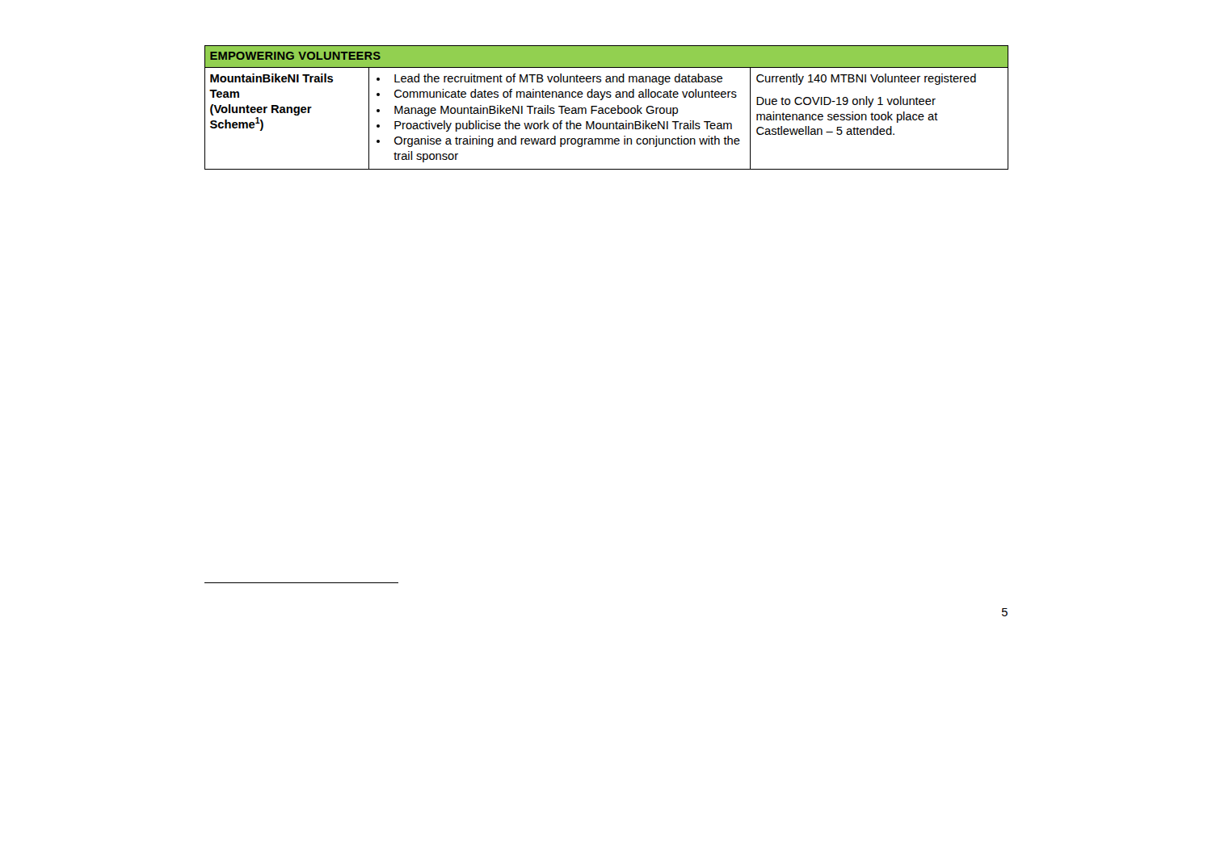| EMPOWERING VOLUNTEERS |
| MountainBikeNI Trails Team (Volunteer Ranger Scheme 1 ) | Lead the recruitment of MTB volunteers and manage database Communicate dates of maintenance days and allocate volunteers Manage MountainBikeNI Trails Team Facebook Group Proactively publicise the work of the MountainBikeNI Trails Team Organise a training and reward programme in conjunction with the trail sponsor | Currently 140 MTBNI Volunteer registered Due to COVID-19 only 1 volunteer maintenance session took place at Castlewellan – 5 attended. |
5